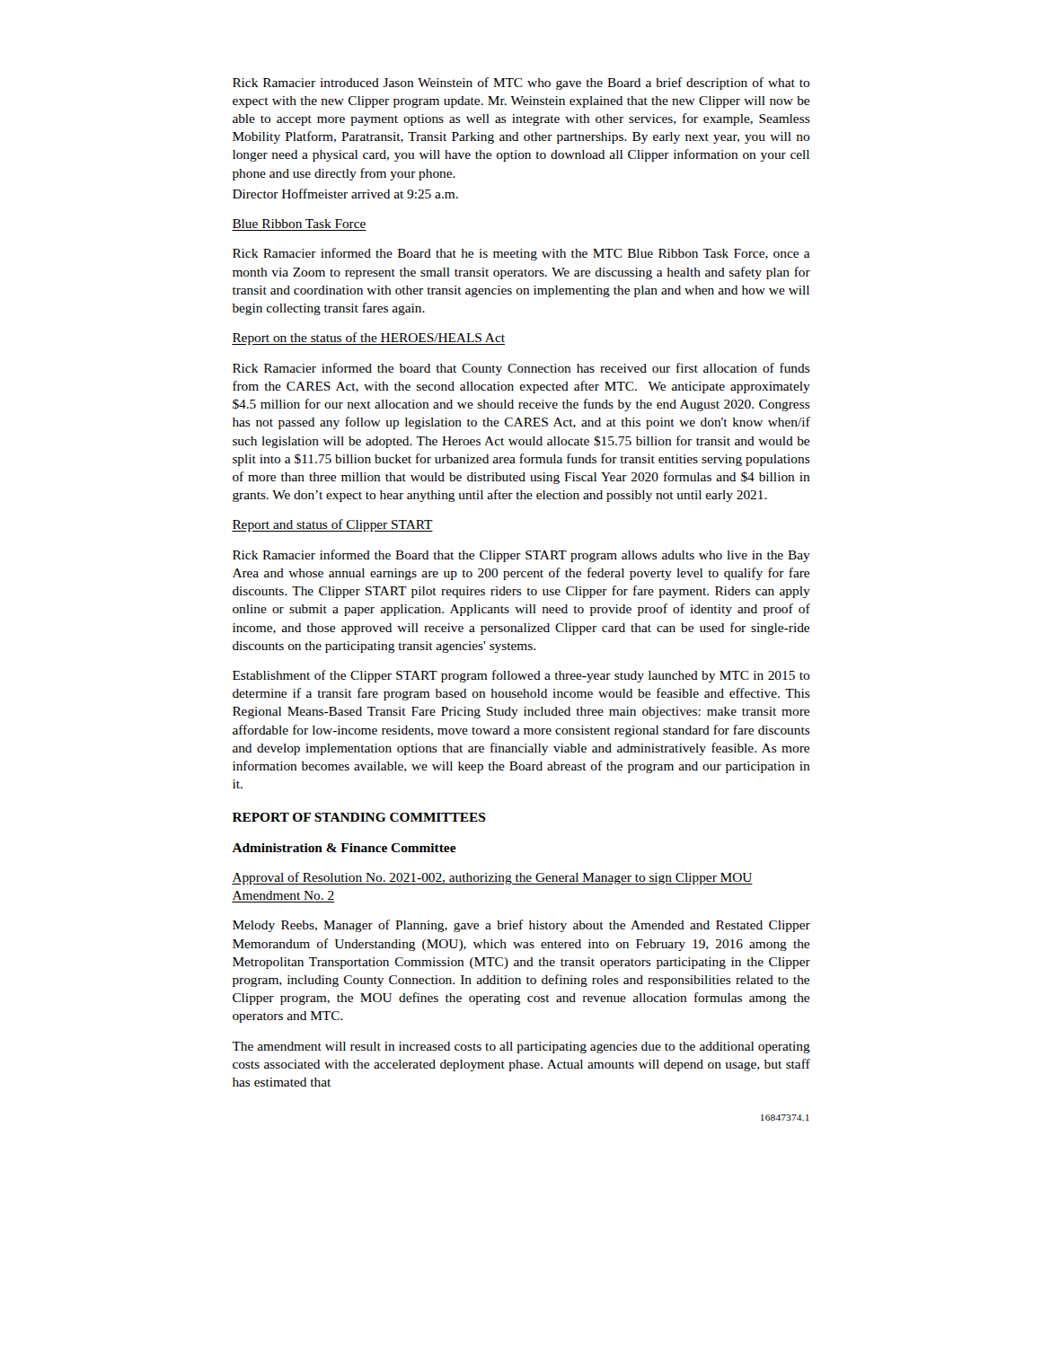Rick Ramacier introduced Jason Weinstein of MTC who gave the Board a brief description of what to expect with the new Clipper program update. Mr. Weinstein explained that the new Clipper will now be able to accept more payment options as well as integrate with other services, for example, Seamless Mobility Platform, Paratransit, Transit Parking and other partnerships. By early next year, you will no longer need a physical card, you will have the option to download all Clipper information on your cell phone and use directly from your phone.
Director Hoffmeister arrived at 9:25 a.m.
Blue Ribbon Task Force
Rick Ramacier informed the Board that he is meeting with the MTC Blue Ribbon Task Force, once a month via Zoom to represent the small transit operators. We are discussing a health and safety plan for transit and coordination with other transit agencies on implementing the plan and when and how we will begin collecting transit fares again.
Report on the status of the HEROES/HEALS Act
Rick Ramacier informed the board that County Connection has received our first allocation of funds from the CARES Act, with the second allocation expected after MTC. We anticipate approximately $4.5 million for our next allocation and we should receive the funds by the end August 2020. Congress has not passed any follow up legislation to the CARES Act, and at this point we don't know when/if such legislation will be adopted. The Heroes Act would allocate $15.75 billion for transit and would be split into a $11.75 billion bucket for urbanized area formula funds for transit entities serving populations of more than three million that would be distributed using Fiscal Year 2020 formulas and $4 billion in grants. We don’t expect to hear anything until after the election and possibly not until early 2021.
Report and status of Clipper START
Rick Ramacier informed the Board that the Clipper START program allows adults who live in the Bay Area and whose annual earnings are up to 200 percent of the federal poverty level to qualify for fare discounts. The Clipper START pilot requires riders to use Clipper for fare payment. Riders can apply online or submit a paper application. Applicants will need to provide proof of identity and proof of income, and those approved will receive a personalized Clipper card that can be used for single-ride discounts on the participating transit agencies' systems.
Establishment of the Clipper START program followed a three-year study launched by MTC in 2015 to determine if a transit fare program based on household income would be feasible and effective. This Regional Means-Based Transit Fare Pricing Study included three main objectives: make transit more affordable for low-income residents, move toward a more consistent regional standard for fare discounts and develop implementation options that are financially viable and administratively feasible. As more information becomes available, we will keep the Board abreast of the program and our participation in it.
REPORT OF STANDING COMMITTEES
Administration & Finance Committee
Approval of Resolution No. 2021-002, authorizing the General Manager to sign Clipper MOU Amendment No. 2
Melody Reebs, Manager of Planning, gave a brief history about the Amended and Restated Clipper Memorandum of Understanding (MOU), which was entered into on February 19, 2016 among the Metropolitan Transportation Commission (MTC) and the transit operators participating in the Clipper program, including County Connection. In addition to defining roles and responsibilities related to the Clipper program, the MOU defines the operating cost and revenue allocation formulas among the operators and MTC.
The amendment will result in increased costs to all participating agencies due to the additional operating costs associated with the accelerated deployment phase. Actual amounts will depend on usage, but staff has estimated that
16847374.1